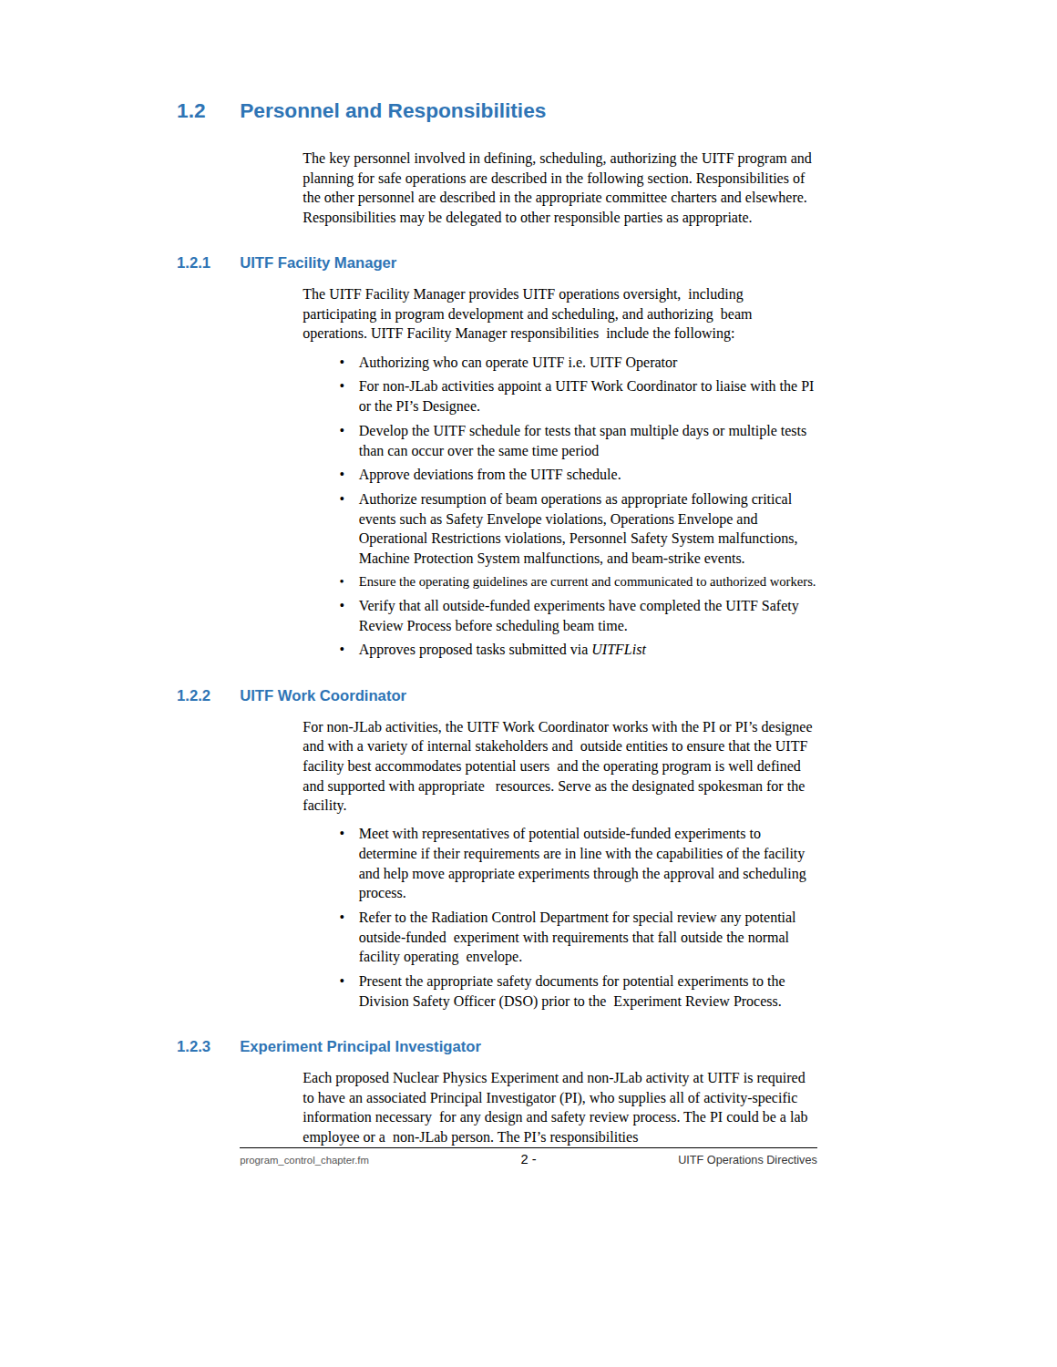1.2 Personnel and Responsibilities
The key personnel involved in defining, scheduling, authorizing the UITF program and planning for safe operations are described in the following section. Responsibilities of the other personnel are described in the appropriate committee charters and elsewhere. Responsibilities may be delegated to other responsible parties as appropriate.
1.2.1 UITF Facility Manager
The UITF Facility Manager provides UITF operations oversight, including participating in program development and scheduling, and authorizing beam operations. UITF Facility Manager responsibilities include the following:
Authorizing who can operate UITF i.e. UITF Operator
For non-JLab activities appoint a UITF Work Coordinator to liaise with the PI or the PI’s Designee.
Develop the UITF schedule for tests that span multiple days or multiple tests than can occur over the same time period
Approve deviations from the UITF schedule.
Authorize resumption of beam operations as appropriate following critical events such as Safety Envelope violations, Operations Envelope and Operational Restrictions violations, Personnel Safety System malfunctions, Machine Protection System malfunctions, and beam-strike events.
Ensure the operating guidelines are current and communicated to authorized workers.
Verify that all outside-funded experiments have completed the UITF Safety Review Process before scheduling beam time.
Approves proposed tasks submitted via UITFList
1.2.2 UITF Work Coordinator
For non-JLab activities, the UITF Work Coordinator works with the PI or PI’s designee and with a variety of internal stakeholders and outside entities to ensure that the UITF facility best accommodates potential users and the operating program is well defined and supported with appropriate resources. Serve as the designated spokesman for the facility.
Meet with representatives of potential outside-funded experiments to determine if their requirements are in line with the capabilities of the facility and help move appropriate experiments through the approval and scheduling process.
Refer to the Radiation Control Department for special review any potential outside-funded experiment with requirements that fall outside the normal facility operating envelope.
Present the appropriate safety documents for potential experiments to the Division Safety Officer (DSO) prior to the Experiment Review Process.
1.2.3 Experiment Principal Investigator
Each proposed Nuclear Physics Experiment and non-JLab activity at UITF is required to have an associated Principal Investigator (PI), who supplies all of activity-specific information necessary for any design and safety review process. The PI could be a lab employee or a non-JLab person. The PI’s responsibilities
program_control_chapter.fm
2 -
UITF Operations Directives